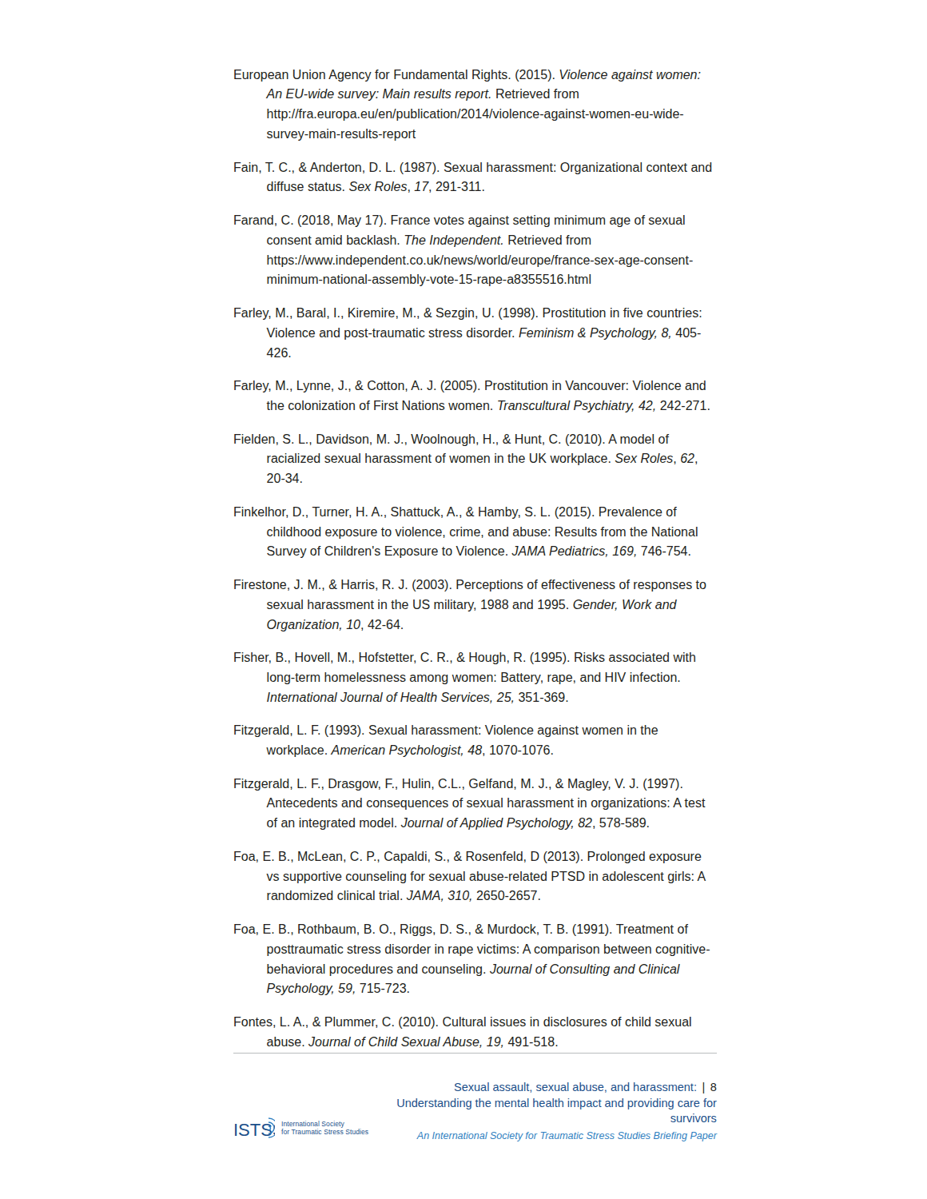European Union Agency for Fundamental Rights. (2015). Violence against women: An EU-wide survey: Main results report. Retrieved from http://fra.europa.eu/en/publication/2014/violence-against-women-eu-wide-survey-main-results-report
Fain, T. C., & Anderton, D. L. (1987). Sexual harassment: Organizational context and diffuse status. Sex Roles, 17, 291-311.
Farand, C. (2018, May 17). France votes against setting minimum age of sexual consent amid backlash. The Independent. Retrieved from https://www.independent.co.uk/news/world/europe/france-sex-age-consent-minimum-national-assembly-vote-15-rape-a8355516.html
Farley, M., Baral, I., Kiremire, M., & Sezgin, U. (1998). Prostitution in five countries: Violence and post-traumatic stress disorder. Feminism & Psychology, 8, 405-426.
Farley, M., Lynne, J., & Cotton, A. J. (2005). Prostitution in Vancouver: Violence and the colonization of First Nations women. Transcultural Psychiatry, 42, 242-271.
Fielden, S. L., Davidson, M. J., Woolnough, H., & Hunt, C. (2010). A model of racialized sexual harassment of women in the UK workplace. Sex Roles, 62, 20-34.
Finkelhor, D., Turner, H. A., Shattuck, A., & Hamby, S. L. (2015). Prevalence of childhood exposure to violence, crime, and abuse: Results from the National Survey of Children's Exposure to Violence. JAMA Pediatrics, 169, 746-754.
Firestone, J. M., & Harris, R. J. (2003). Perceptions of effectiveness of responses to sexual harassment in the US military, 1988 and 1995. Gender, Work and Organization, 10, 42-64.
Fisher, B., Hovell, M., Hofstetter, C. R., & Hough, R. (1995). Risks associated with long-term homelessness among women: Battery, rape, and HIV infection. International Journal of Health Services, 25, 351-369.
Fitzgerald, L. F. (1993). Sexual harassment: Violence against women in the workplace. American Psychologist, 48, 1070-1076.
Fitzgerald, L. F., Drasgow, F., Hulin, C.L., Gelfand, M. J., & Magley, V. J. (1997). Antecedents and consequences of sexual harassment in organizations: A test of an integrated model. Journal of Applied Psychology, 82, 578-589.
Foa, E. B., McLean, C. P., Capaldi, S., & Rosenfeld, D (2013). Prolonged exposure vs supportive counseling for sexual abuse-related PTSD in adolescent girls: A randomized clinical trial. JAMA, 310, 2650-2657.
Foa, E. B., Rothbaum, B. O., Riggs, D. S., & Murdock, T. B. (1991). Treatment of posttraumatic stress disorder in rape victims: A comparison between cognitive-behavioral procedures and counseling. Journal of Consulting and Clinical Psychology, 59, 715-723.
Fontes, L. A., & Plummer, C. (2010). Cultural issues in disclosures of child sexual abuse. Journal of Child Sexual Abuse, 19, 491-518.
ISTSS
International Society for Traumatic Stress Studies
Sexual assault, sexual abuse, and harassment:|8
Understanding the mental health impact and providing care for survivors
An International Society for Traumatic Stress Studies Briefing Paper